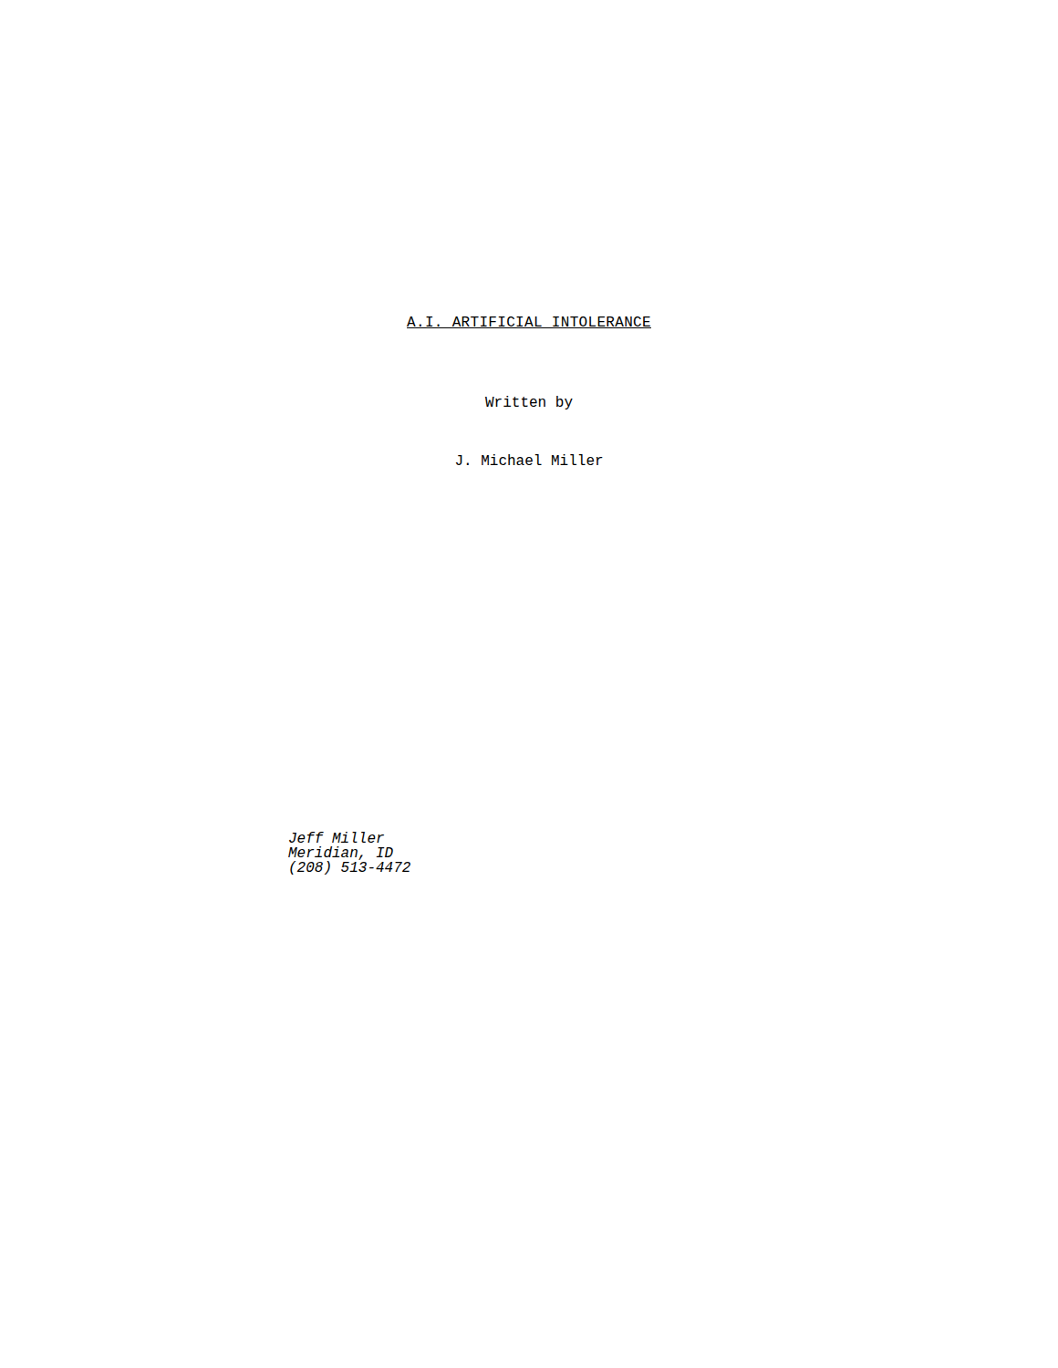A.I. ARTIFICIAL INTOLERANCE
Written by
J. Michael Miller
Jeff Miller Meridian, ID (208) 513-4472